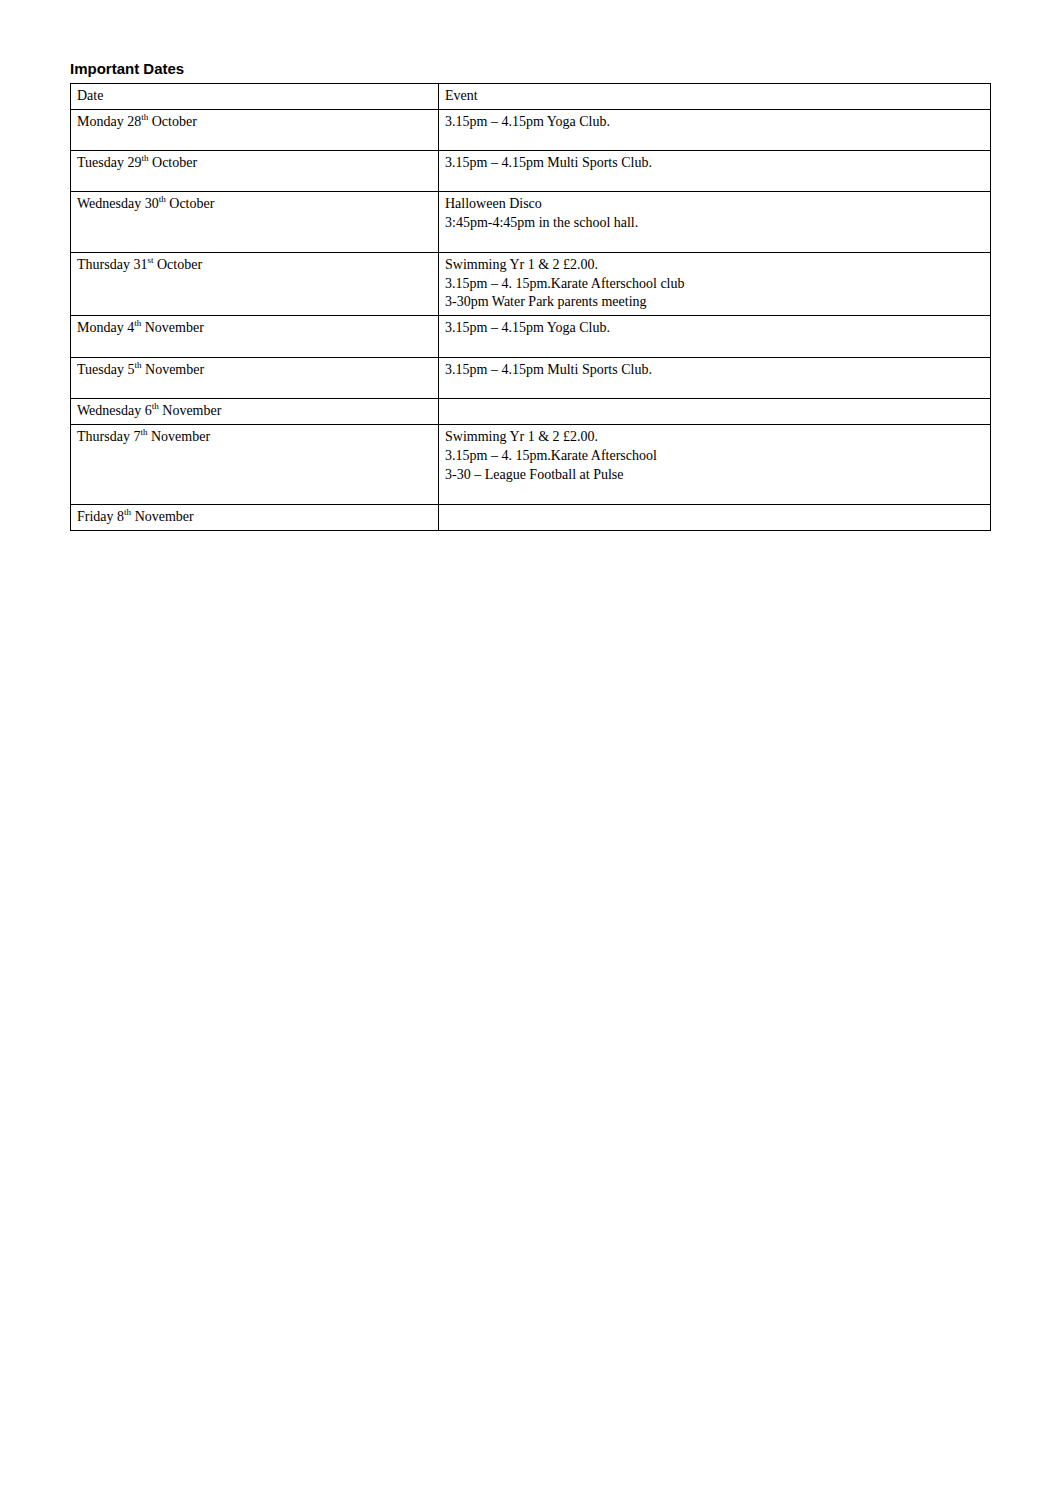Important Dates
| Date | Event |
| Monday 28 th October | 3.15pm – 4.15pm Yoga Club. |
| Tuesday 29 th October | 3.15pm – 4.15pm Multi Sports Club. |
| Wednesday 30 th October | Halloween Disco 3:45pm-4:45pm in the school hall. |
| Thursday 31 st October | Swimming Yr 1 & 2 £2.00. 3.15pm – 4. 15pm.Karate Afterschool club 3-30pm Water Park parents meeting |
| Monday 4 th November | 3.15pm – 4.15pm Yoga Club. |
| Tuesday 5 th November | 3.15pm – 4.15pm Multi Sports Club. |
| Wednesday 6 th November | |
| Thursday 7 th November | Swimming Yr 1 & 2 £2.00. 3.15pm – 4. 15pm.Karate Afterschool 3-30 – League Football at Pulse |
| Friday 8 th November | |